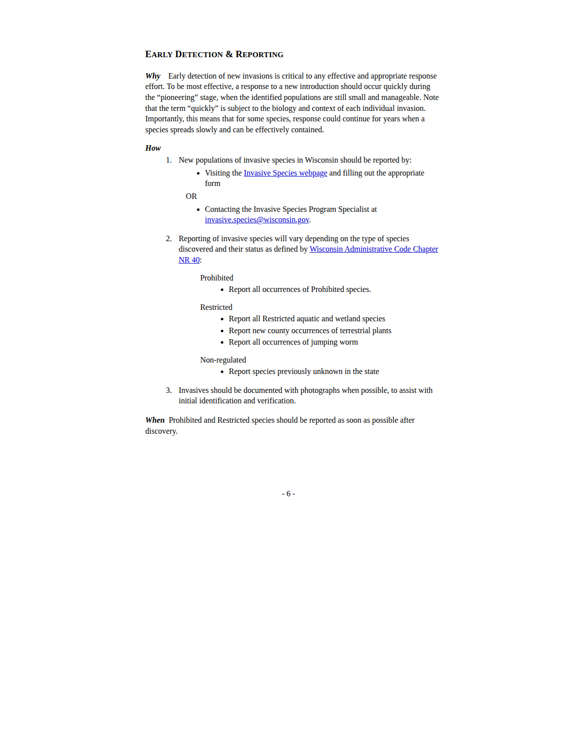EARLY DETECTION & REPORTING
Why Early detection of new invasions is critical to any effective and appropriate response effort. To be most effective, a response to a new introduction should occur quickly during the “pioneering” stage, when the identified populations are still small and manageable. Note that the term “quickly” is subject to the biology and context of each individual invasion. Importantly, this means that for some species, response could continue for years when a species spreads slowly and can be effectively contained.
How
New populations of invasive species in Wisconsin should be reported by:
Visiting the Invasive Species webpage and filling out the appropriate form
OR
Contacting the Invasive Species Program Specialist at invasive.species@wisconsin.gov.
Reporting of invasive species will vary depending on the type of species discovered and their status as defined by Wisconsin Administrative Code Chapter NR 40:
Prohibited
Report all occurrences of Prohibited species.
Restricted
Report all Restricted aquatic and wetland species
Report new county occurrences of terrestrial plants
Report all occurrences of jumping worm
Non-regulated
Report species previously unknown in the state
Invasives should be documented with photographs when possible, to assist with initial identification and verification.
When Prohibited and Restricted species should be reported as soon as possible after discovery.
- 6 -